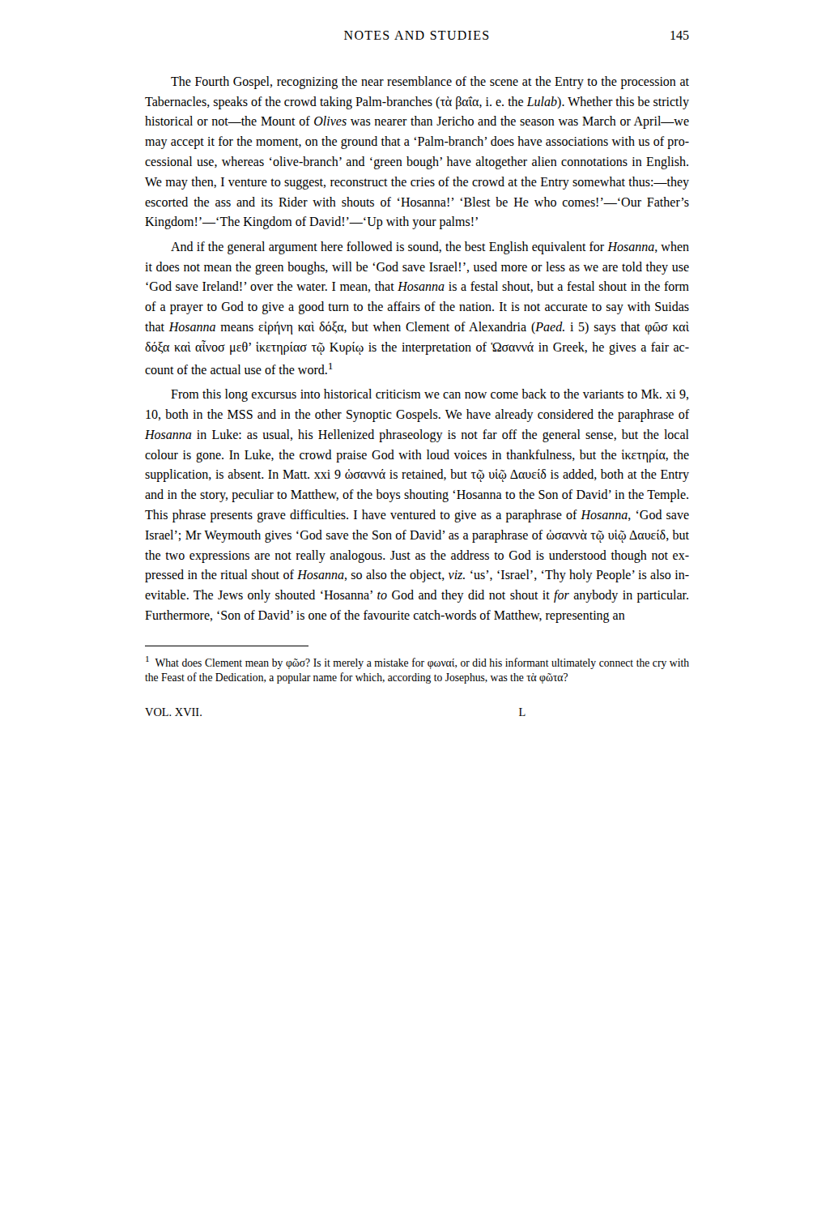NOTES AND STUDIES 145
The Fourth Gospel, recognizing the near resemblance of the scene at the Entry to the procession at Tabernacles, speaks of the crowd taking Palm-branches (τὰ βαΐα, i. e. the Lulab). Whether this be strictly historical or not—the Mount of Olives was nearer than Jericho and the season was March or April—we may accept it for the moment, on the ground that a ‘Palm-branch’ does have associations with us of processional use, whereas ‘olive-branch’ and ‘green bough’ have altogether alien connotations in English. We may then, I venture to suggest, reconstruct the cries of the crowd at the Entry somewhat thus:—they escorted the ass and its Rider with shouts of ‘Hosanna!’ ‘Blest be He who comes!’—‘Our Father’s Kingdom!’—‘The Kingdom of David!’—‘Up with your palms!’
And if the general argument here followed is sound, the best English equivalent for Hosanna, when it does not mean the green boughs, will be ‘God save Israel!’, used more or less as we are told they use ‘God save Ireland!’ over the water. I mean, that Hosanna is a festal shout, but a festal shout in the form of a prayer to God to give a good turn to the affairs of the nation. It is not accurate to say with Suidas that Hosanna means εἰρήνη καὶ δόξα, but when Clement of Alexandria (Paed. i 5) says that φῶσ καὶ δόξα καὶ αἶνοσ μεθ’ ἱκετηρίασ τῷ Κυρίῳ is the interpretation of Ὡσαννά in Greek, he gives a fair account of the actual use of the word.1
From this long excursus into historical criticism we can now come back to the variants to Mk. xi 9, 10, both in the MSS and in the other Synoptic Gospels. We have already considered the paraphrase of Hosanna in Luke: as usual, his Hellenized phraseology is not far off the general sense, but the local colour is gone. In Luke, the crowd praise God with loud voices in thankfulness, but the ἱκετηρία, the supplication, is absent. In Matt. xxi 9 ὡσαννά is retained, but τῷ υἱῷ Δαυείδ is added, both at the Entry and in the story, peculiar to Matthew, of the boys shouting ‘Hosanna to the Son of David’ in the Temple. This phrase presents grave difficulties. I have ventured to give as a paraphrase of Hosanna, ‘God save Israel’; Mr Weymouth gives ‘God save the Son of David’ as a paraphrase of ὡσαννὰ τῷ υἱῷ Δαυείδ, but the two expressions are not really analogous. Just as the address to God is understood though not expressed in the ritual shout of Hosanna, so also the object, viz. ‘us’, ‘Israel’, ‘Thy holy People’ is also inevitable. The Jews only shouted ‘Hosanna’ to God and they did not shout it for anybody in particular. Furthermore, ‘Son of David’ is one of the favourite catch-words of Matthew, representing an
1 What does Clement mean by φῶσ? Is it merely a mistake for φωναί, or did his informant ultimately connect the cry with the Feast of the Dedication, a popular name for which, according to Josephus, was the τὰ φῶτα?
VOL. XVII. L